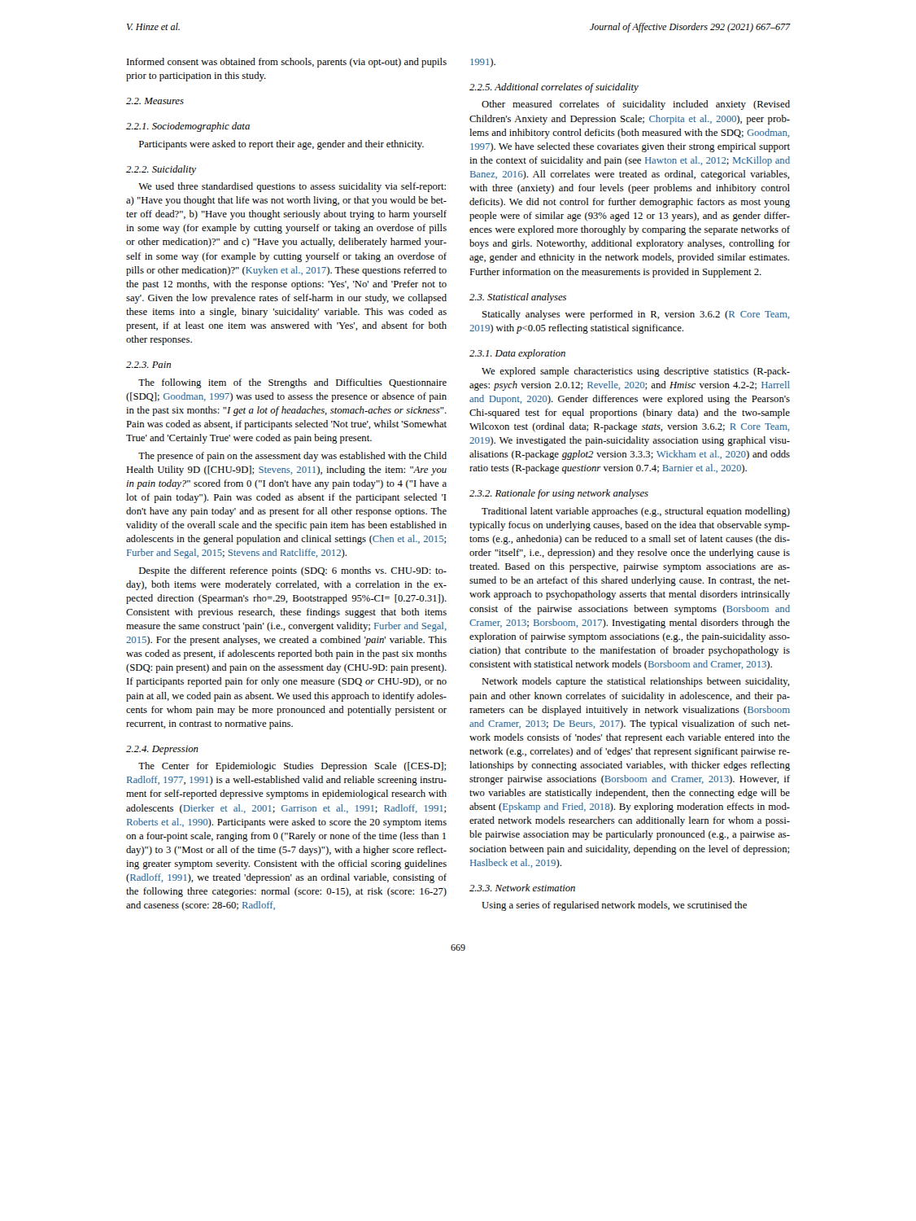V. Hinze et al. Journal of Affective Disorders 292 (2021) 667–677
Informed consent was obtained from schools, parents (via opt-out) and pupils prior to participation in this study.
2.2. Measures
2.2.1. Sociodemographic data
Participants were asked to report their age, gender and their ethnicity.
2.2.2. Suicidality
We used three standardised questions to assess suicidality via self-report: a) "Have you thought that life was not worth living, or that you would be better off dead?", b) "Have you thought seriously about trying to harm yourself in some way (for example by cutting yourself or taking an overdose of pills or other medication)?" and c) "Have you actually, deliberately harmed yourself in some way (for example by cutting yourself or taking an overdose of pills or other medication)?" (Kuyken et al., 2017). These questions referred to the past 12 months, with the response options: 'Yes', 'No' and 'Prefer not to say'. Given the low prevalence rates of self-harm in our study, we collapsed these items into a single, binary 'suicidality' variable. This was coded as present, if at least one item was answered with 'Yes', and absent for both other responses.
2.2.3. Pain
The following item of the Strengths and Difficulties Questionnaire ([SDQ]; Goodman, 1997) was used to assess the presence or absence of pain in the past six months: "I get a lot of headaches, stomach-aches or sickness". Pain was coded as absent, if participants selected 'Not true', whilst 'Somewhat True' and 'Certainly True' were coded as pain being present.
The presence of pain on the assessment day was established with the Child Health Utility 9D ([CHU-9D]; Stevens, 2011), including the item: "Are you in pain today?" scored from 0 ("I don't have any pain today") to 4 ("I have a lot of pain today"). Pain was coded as absent if the participant selected 'I don't have any pain today' and as present for all other response options. The validity of the overall scale and the specific pain item has been established in adolescents in the general population and clinical settings (Chen et al., 2015; Furber and Segal, 2015; Stevens and Ratcliffe, 2012).
Despite the different reference points (SDQ: 6 months vs. CHU-9D: today), both items were moderately correlated, with a correlation in the expected direction (Spearman's rho=.29, Bootstrapped 95%-CI= [0.27-0.31]). Consistent with previous research, these findings suggest that both items measure the same construct 'pain' (i.e., convergent validity; Furber and Segal, 2015). For the present analyses, we created a combined 'pain' variable. This was coded as present, if adolescents reported both pain in the past six months (SDQ: pain present) and pain on the assessment day (CHU-9D: pain present). If participants reported pain for only one measure (SDQ or CHU-9D), or no pain at all, we coded pain as absent. We used this approach to identify adolescents for whom pain may be more pronounced and potentially persistent or recurrent, in contrast to normative pains.
2.2.4. Depression
The Center for Epidemiologic Studies Depression Scale ([CES-D]; Radloff, 1977, 1991) is a well-established valid and reliable screening instrument for self-reported depressive symptoms in epidemiological research with adolescents (Dierker et al., 2001; Garrison et al., 1991; Radloff, 1991; Roberts et al., 1990). Participants were asked to score the 20 symptom items on a four-point scale, ranging from 0 ("Rarely or none of the time (less than 1 day)") to 3 ("Most or all of the time (5-7 days)"), with a higher score reflecting greater symptom severity. Consistent with the official scoring guidelines (Radloff, 1991), we treated 'depression' as an ordinal variable, consisting of the following three categories: normal (score: 0-15), at risk (score: 16-27) and caseness (score: 28-60; Radloff,
1991).
2.2.5. Additional correlates of suicidality
Other measured correlates of suicidality included anxiety (Revised Children's Anxiety and Depression Scale; Chorpita et al., 2000), peer problems and inhibitory control deficits (both measured with the SDQ; Goodman, 1997). We have selected these covariates given their strong empirical support in the context of suicidality and pain (see Hawton et al., 2012; McKillop and Banez, 2016). All correlates were treated as ordinal, categorical variables, with three (anxiety) and four levels (peer problems and inhibitory control deficits). We did not control for further demographic factors as most young people were of similar age (93% aged 12 or 13 years), and as gender differences were explored more thoroughly by comparing the separate networks of boys and girls. Noteworthy, additional exploratory analyses, controlling for age, gender and ethnicity in the network models, provided similar estimates. Further information on the measurements is provided in Supplement 2.
2.3. Statistical analyses
Statically analyses were performed in R, version 3.6.2 (R Core Team, 2019) with p<0.05 reflecting statistical significance.
2.3.1. Data exploration
We explored sample characteristics using descriptive statistics (R-packages: psych version 2.0.12; Revelle, 2020; and Hmisc version 4.2-2; Harrell and Dupont, 2020). Gender differences were explored using the Pearson's Chi-squared test for equal proportions (binary data) and the two-sample Wilcoxon test (ordinal data; R-package stats, version 3.6.2; R Core Team, 2019). We investigated the pain-suicidality association using graphical visualisations (R-package ggplot2 version 3.3.3; Wickham et al., 2020) and odds ratio tests (R-package questionr version 0.7.4; Barnier et al., 2020).
2.3.2. Rationale for using network analyses
Traditional latent variable approaches (e.g., structural equation modelling) typically focus on underlying causes, based on the idea that observable symptoms (e.g., anhedonia) can be reduced to a small set of latent causes (the disorder "itself", i.e., depression) and they resolve once the underlying cause is treated. Based on this perspective, pairwise symptom associations are assumed to be an artefact of this shared underlying cause. In contrast, the network approach to psychopathology asserts that mental disorders intrinsically consist of the pairwise associations between symptoms (Borsboom and Cramer, 2013; Borsboom, 2017). Investigating mental disorders through the exploration of pairwise symptom associations (e.g., the pain-suicidality association) that contribute to the manifestation of broader psychopathology is consistent with statistical network models (Borsboom and Cramer, 2013).
Network models capture the statistical relationships between suicidality, pain and other known correlates of suicidality in adolescence, and their parameters can be displayed intuitively in network visualizations (Borsboom and Cramer, 2013; De Beurs, 2017). The typical visualization of such network models consists of 'nodes' that represent each variable entered into the network (e.g., correlates) and of 'edges' that represent significant pairwise relationships by connecting associated variables, with thicker edges reflecting stronger pairwise associations (Borsboom and Cramer, 2013). However, if two variables are statistically independent, then the connecting edge will be absent (Epskamp and Fried, 2018). By exploring moderation effects in moderated network models researchers can additionally learn for whom a possible pairwise association may be particularly pronounced (e.g., a pairwise association between pain and suicidality, depending on the level of depression; Haslbeck et al., 2019).
2.3.3. Network estimation
Using a series of regularised network models, we scrutinised the
669